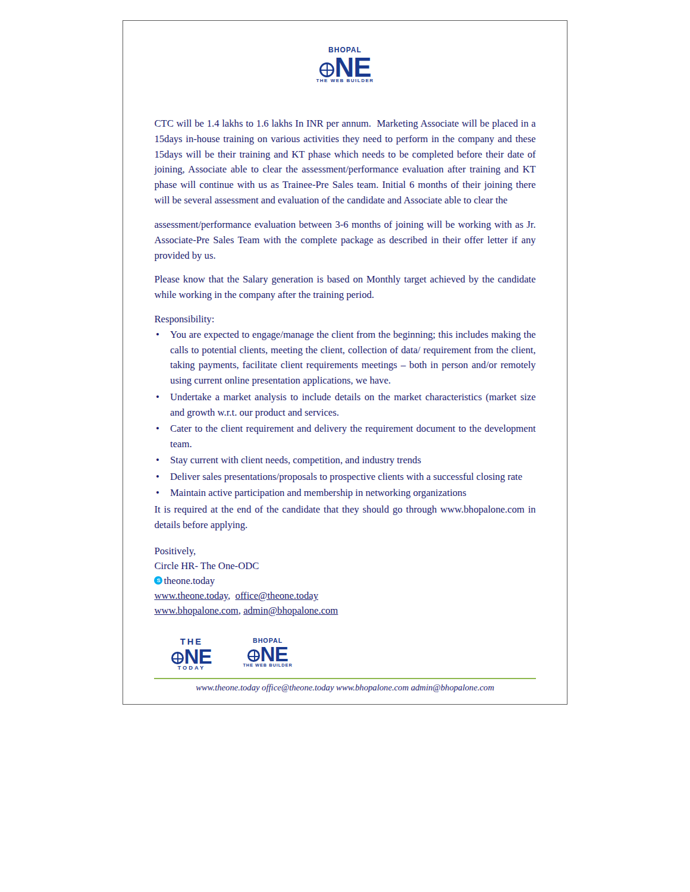BHOPAL
NE
THE WEB BUILDER
CTC will be 1.4 lakhs to 1.6 lakhs In INR per annum. Marketing Associate will be placed in a 15days in-house training on various activities they need to perform in the company and these 15days will be their training and KT phase which needs to be completed before their date of joining, Associate able to clear the assessment/performance evaluation after training and KT phase will continue with us as Trainee-Pre Sales team. Initial 6 months of their joining there will be several assessment and evaluation of the candidate and Associate able to clear the
assessment/performance evaluation between 3-6 months of joining will be working with as Jr. Associate-Pre Sales Team with the complete package as described in their offer letter if any provided by us.
Please know that the Salary generation is based on Monthly target achieved by the candidate while working in the company after the training period.
Responsibility:
You are expected to engage/manage the client from the beginning; this includes making the calls to potential clients, meeting the client, collection of data/ requirement from the client, taking payments, facilitate client requirements meetings – both in person and/or remotely using current online presentation applications, we have.
Undertake a market analysis to include details on the market characteristics (market size and growth w.r.t. our product and services.
Cater to the client requirement and delivery the requirement document to the development team.
Stay current with client needs, competition, and industry trends
Deliver sales presentations/proposals to prospective clients with a successful closing rate
Maintain active participation and membership in networking organizations
It is required at the end of the candidate that they should go through www.bhopalone.com in details before applying.
Positively,
Circle HR- The One-ODC
theone.today
www.theone.today, office@theone.today
www.bhopalone.com, admin@bhopalone.com
THE
NE
TODAY
BHOPAL
NE
THE WEB BUILDER
www.theone.today office@theone.today www.bhopalone.com admin@bhopalone.com